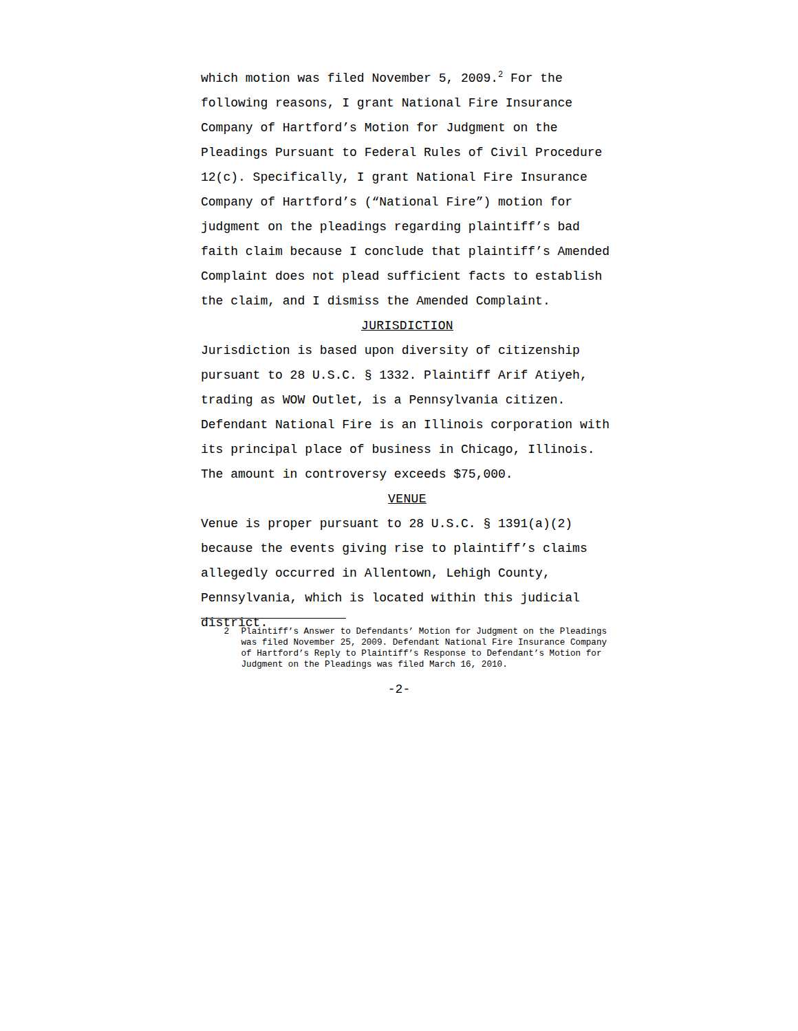which motion was filed November 5, 2009.2 For the following reasons, I grant National Fire Insurance Company of Hartford’s Motion for Judgment on the Pleadings Pursuant to Federal Rules of Civil Procedure 12(c). Specifically, I grant National Fire Insurance Company of Hartford’s (“National Fire”) motion for judgment on the pleadings regarding plaintiff’s bad faith claim because I conclude that plaintiff’s Amended Complaint does not plead sufficient facts to establish the claim, and I dismiss the Amended Complaint.
JURISDICTION
Jurisdiction is based upon diversity of citizenship pursuant to 28 U.S.C. § 1332. Plaintiff Arif Atiyeh, trading as WOW Outlet, is a Pennsylvania citizen. Defendant National Fire is an Illinois corporation with its principal place of business in Chicago, Illinois. The amount in controversy exceeds $75,000.
VENUE
Venue is proper pursuant to 28 U.S.C. § 1391(a)(2) because the events giving rise to plaintiff’s claims allegedly occurred in Allentown, Lehigh County, Pennsylvania, which is located within this judicial district.
2 Plaintiff’s Answer to Defendants’ Motion for Judgment on the Pleadings was filed November 25, 2009. Defendant National Fire Insurance Company of Hartford’s Reply to Plaintiff’s Response to Defendant’s Motion for Judgment on the Pleadings was filed March 16, 2010.
-2-